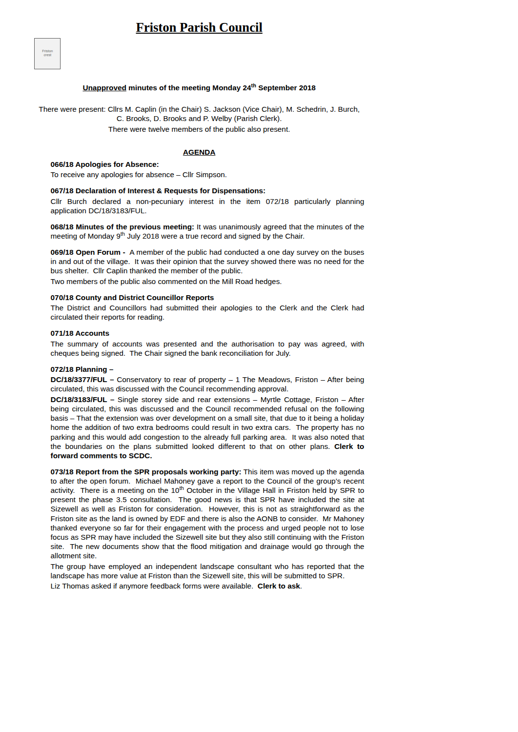Friston
crest
Friston Parish Council
Unapproved minutes of the meeting Monday 24th September 2018
There were present: Cllrs M. Caplin (in the Chair) S. Jackson (Vice Chair), M. Schedrin, J. Burch, C. Brooks, D. Brooks and P. Welby (Parish Clerk).
There were twelve members of the public also present.
AGENDA
066/18 Apologies for Absence:
To receive any apologies for absence – Cllr Simpson.
067/18 Declaration of Interest & Requests for Dispensations:
Cllr Burch declared a non-pecuniary interest in the item 072/18 particularly planning application DC/18/3183/FUL.
068/18 Minutes of the previous meeting: It was unanimously agreed that the minutes of the meeting of Monday 9th July 2018 were a true record and signed by the Chair.
069/18 Open Forum - A member of the public had conducted a one day survey on the buses in and out of the village. It was their opinion that the survey showed there was no need for the bus shelter. Cllr Caplin thanked the member of the public.
Two members of the public also commented on the Mill Road hedges.
070/18 County and District Councillor Reports
The District and Councillors had submitted their apologies to the Clerk and the Clerk had circulated their reports for reading.
071/18 Accounts
The summary of accounts was presented and the authorisation to pay was agreed, with cheques being signed. The Chair signed the bank reconciliation for July.
072/18 Planning –
DC/18/3377/FUL – Conservatory to rear of property – 1 The Meadows, Friston – After being circulated, this was discussed with the Council recommending approval.
DC/18/3183/FUL – Single storey side and rear extensions – Myrtle Cottage, Friston – After being circulated, this was discussed and the Council recommended refusal on the following basis – That the extension was over development on a small site, that due to it being a holiday home the addition of two extra bedrooms could result in two extra cars. The property has no parking and this would add congestion to the already full parking area. It was also noted that the boundaries on the plans submitted looked different to that on other plans. Clerk to forward comments to SCDC.
073/18 Report from the SPR proposals working party: This item was moved up the agenda to after the open forum. Michael Mahoney gave a report to the Council of the group’s recent activity. There is a meeting on the 10th October in the Village Hall in Friston held by SPR to present the phase 3.5 consultation. The good news is that SPR have included the site at Sizewell as well as Friston for consideration. However, this is not as straightforward as the Friston site as the land is owned by EDF and there is also the AONB to consider. Mr Mahoney thanked everyone so far for their engagement with the process and urged people not to lose focus as SPR may have included the Sizewell site but they also still continuing with the Friston site. The new documents show that the flood mitigation and drainage would go through the allotment site.
The group have employed an independent landscape consultant who has reported that the landscape has more value at Friston than the Sizewell site, this will be submitted to SPR.
Liz Thomas asked if anymore feedback forms were available. Clerk to ask.